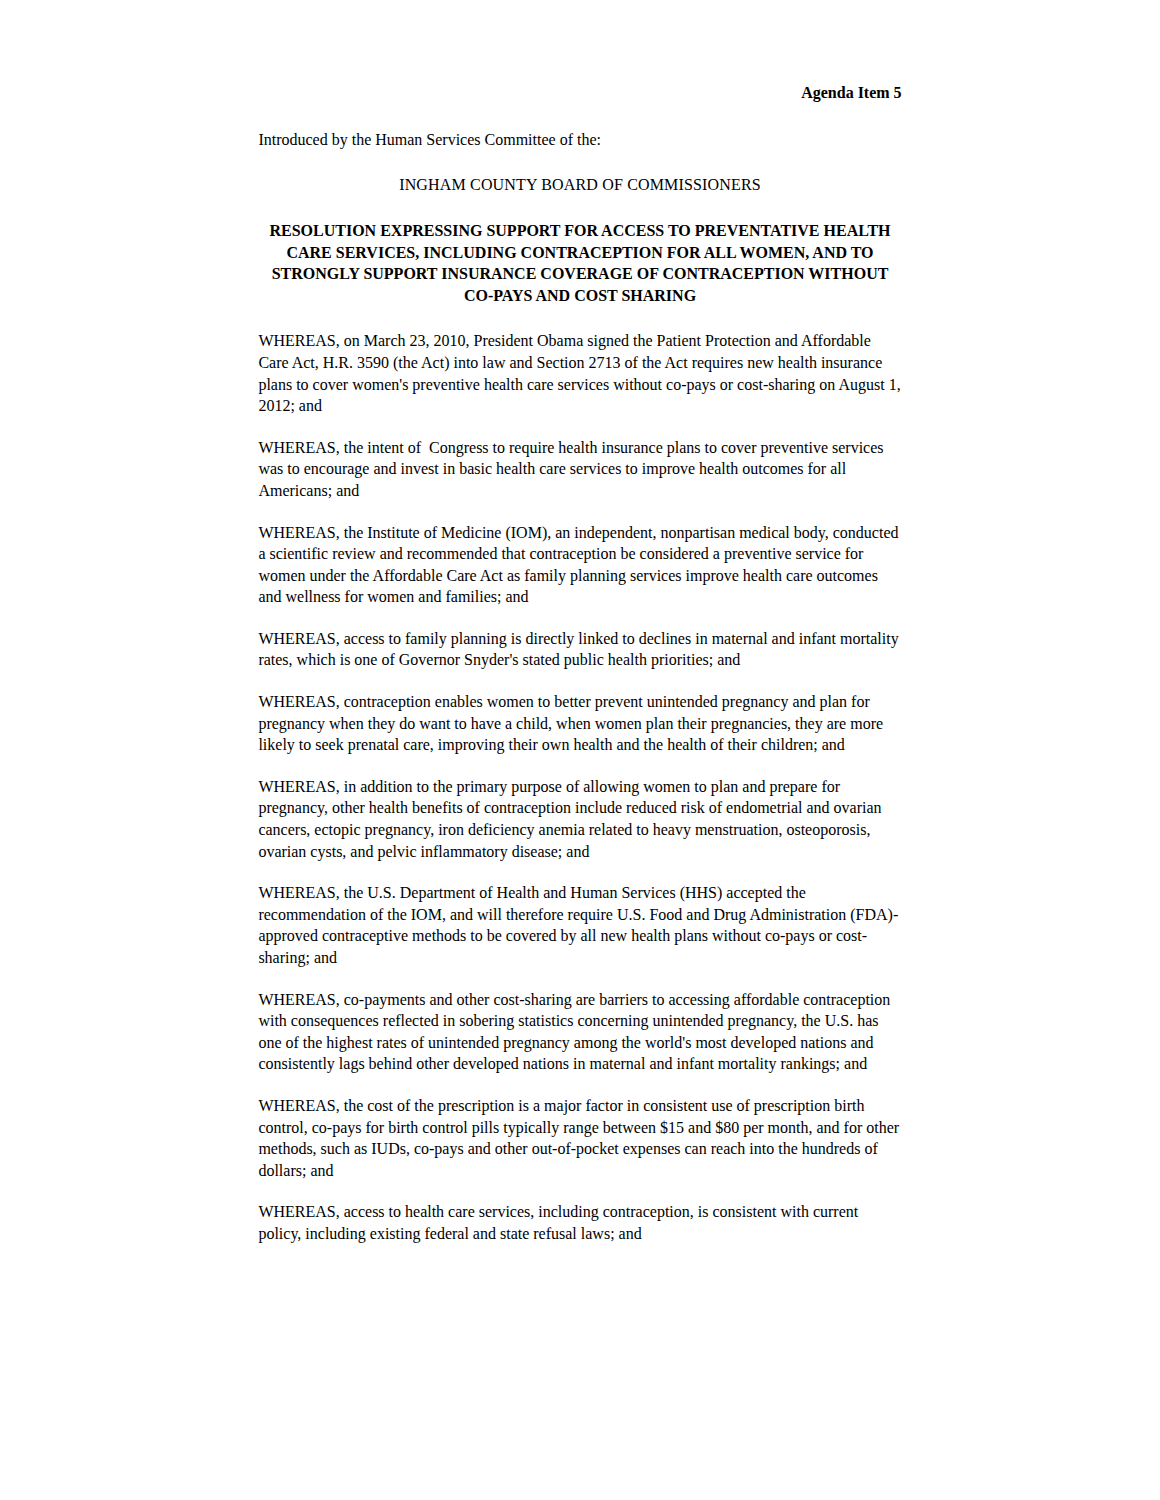Agenda Item 5
Introduced by the Human Services Committee of the:
INGHAM COUNTY BOARD OF COMMISSIONERS
Resolution Expressing Support for Access to Preventative Health Care Services, Including Contraception for All Women, and to Strongly Support Insurance Coverage of Contraception Without Co-Pays and Cost Sharing
WHEREAS, on March 23, 2010, President Obama signed the Patient Protection and Affordable Care Act, H.R. 3590 (the Act) into law and Section 2713 of the Act requires new health insurance plans to cover women's preventive health care services without co-pays or cost-sharing on August 1, 2012; and
WHEREAS, the intent of Congress to require health insurance plans to cover preventive services was to encourage and invest in basic health care services to improve health outcomes for all Americans; and
WHEREAS, the Institute of Medicine (IOM), an independent, nonpartisan medical body, conducted a scientific review and recommended that contraception be considered a preventive service for women under the Affordable Care Act as family planning services improve health care outcomes and wellness for women and families; and
WHEREAS, access to family planning is directly linked to declines in maternal and infant mortality rates, which is one of Governor Snyder's stated public health priorities; and
WHEREAS, contraception enables women to better prevent unintended pregnancy and plan for pregnancy when they do want to have a child, when women plan their pregnancies, they are more likely to seek prenatal care, improving their own health and the health of their children; and
WHEREAS, in addition to the primary purpose of allowing women to plan and prepare for pregnancy, other health benefits of contraception include reduced risk of endometrial and ovarian cancers, ectopic pregnancy, iron deficiency anemia related to heavy menstruation, osteoporosis, ovarian cysts, and pelvic inflammatory disease; and
WHEREAS, the U.S. Department of Health and Human Services (HHS) accepted the recommendation of the IOM, and will therefore require U.S. Food and Drug Administration (FDA)-approved contraceptive methods to be covered by all new health plans without co-pays or cost-sharing; and
WHEREAS, co-payments and other cost-sharing are barriers to accessing affordable contraception with consequences reflected in sobering statistics concerning unintended pregnancy, the U.S. has one of the highest rates of unintended pregnancy among the world's most developed nations and consistently lags behind other developed nations in maternal and infant mortality rankings; and
WHEREAS, the cost of the prescription is a major factor in consistent use of prescription birth control, co-pays for birth control pills typically range between $15 and $80 per month, and for other methods, such as IUDs, co-pays and other out-of-pocket expenses can reach into the hundreds of dollars; and
WHEREAS, access to health care services, including contraception, is consistent with current policy, including existing federal and state refusal laws; and